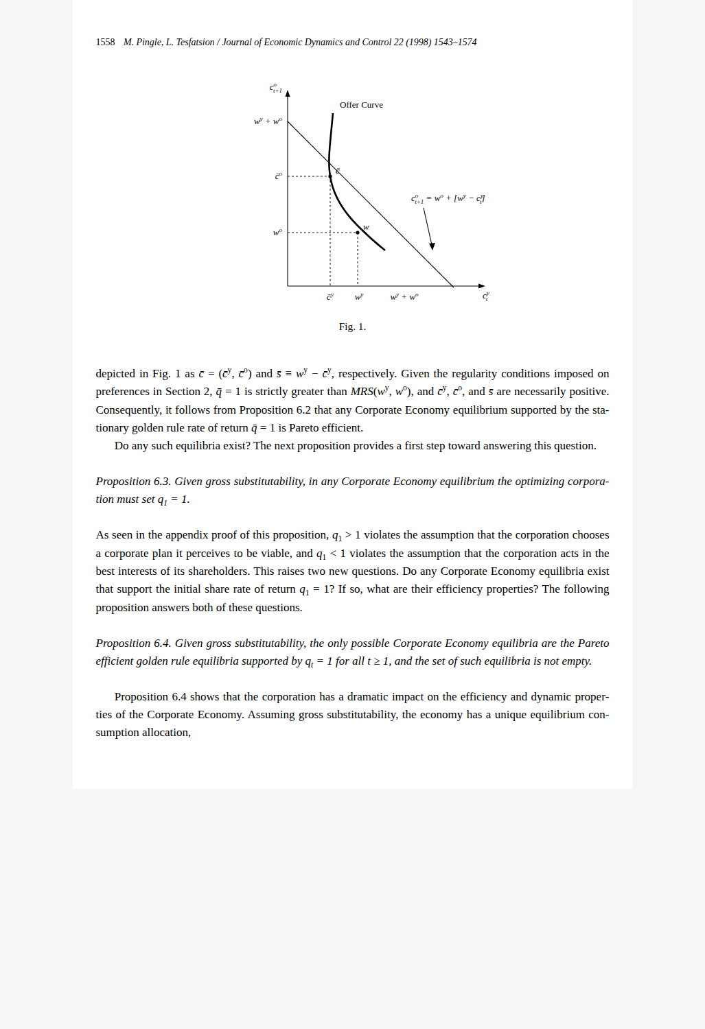1558 M. Pingle, L. Tesfatsion / Journal of Economic Dynamics and Control 22 (1998) 1543–1574
cot+1 cyt c̄ w Offer Curve wy + wo c̄o wo c̄y wy wy + wo s̄ cot+1 = wo + [wy − cyt]
Fig. 1.
depicted in Fig. 1 as c̄ = (c̄y, c̄o) and s̄ ≡ wy − c̄y, respectively. Given the regularity conditions imposed on preferences in Section 2, q̄ = 1 is strictly greater than MRS(wy, wo), and c̄y, c̄o, and s̄ are necessarily positive. Consequently, it follows from Proposition 6.2 that any Corporate Economy equilibrium supported by the stationary golden rule rate of return q̄ = 1 is Pareto efficient.
Do any such equilibria exist? The next proposition provides a first step toward answering this question.
Proposition 6.3. Given gross substitutability, in any Corporate Economy equilibrium the optimizing corporation must set q1 = 1.
As seen in the appendix proof of this proposition, q1 > 1 violates the assumption that the corporation chooses a corporate plan it perceives to be viable, and q1 < 1 violates the assumption that the corporation acts in the best interests of its shareholders. This raises two new questions. Do any Corporate Economy equilibria exist that support the initial share rate of return q1 = 1? If so, what are their efficiency properties? The following proposition answers both of these questions.
Proposition 6.4. Given gross substitutability, the only possible Corporate Economy equilibria are the Pareto efficient golden rule equilibria supported by qt = 1 for all t ≥ 1, and the set of such equilibria is not empty.
Proposition 6.4 shows that the corporation has a dramatic impact on the efficiency and dynamic properties of the Corporate Economy. Assuming gross substitutability, the economy has a unique equilibrium consumption allocation,